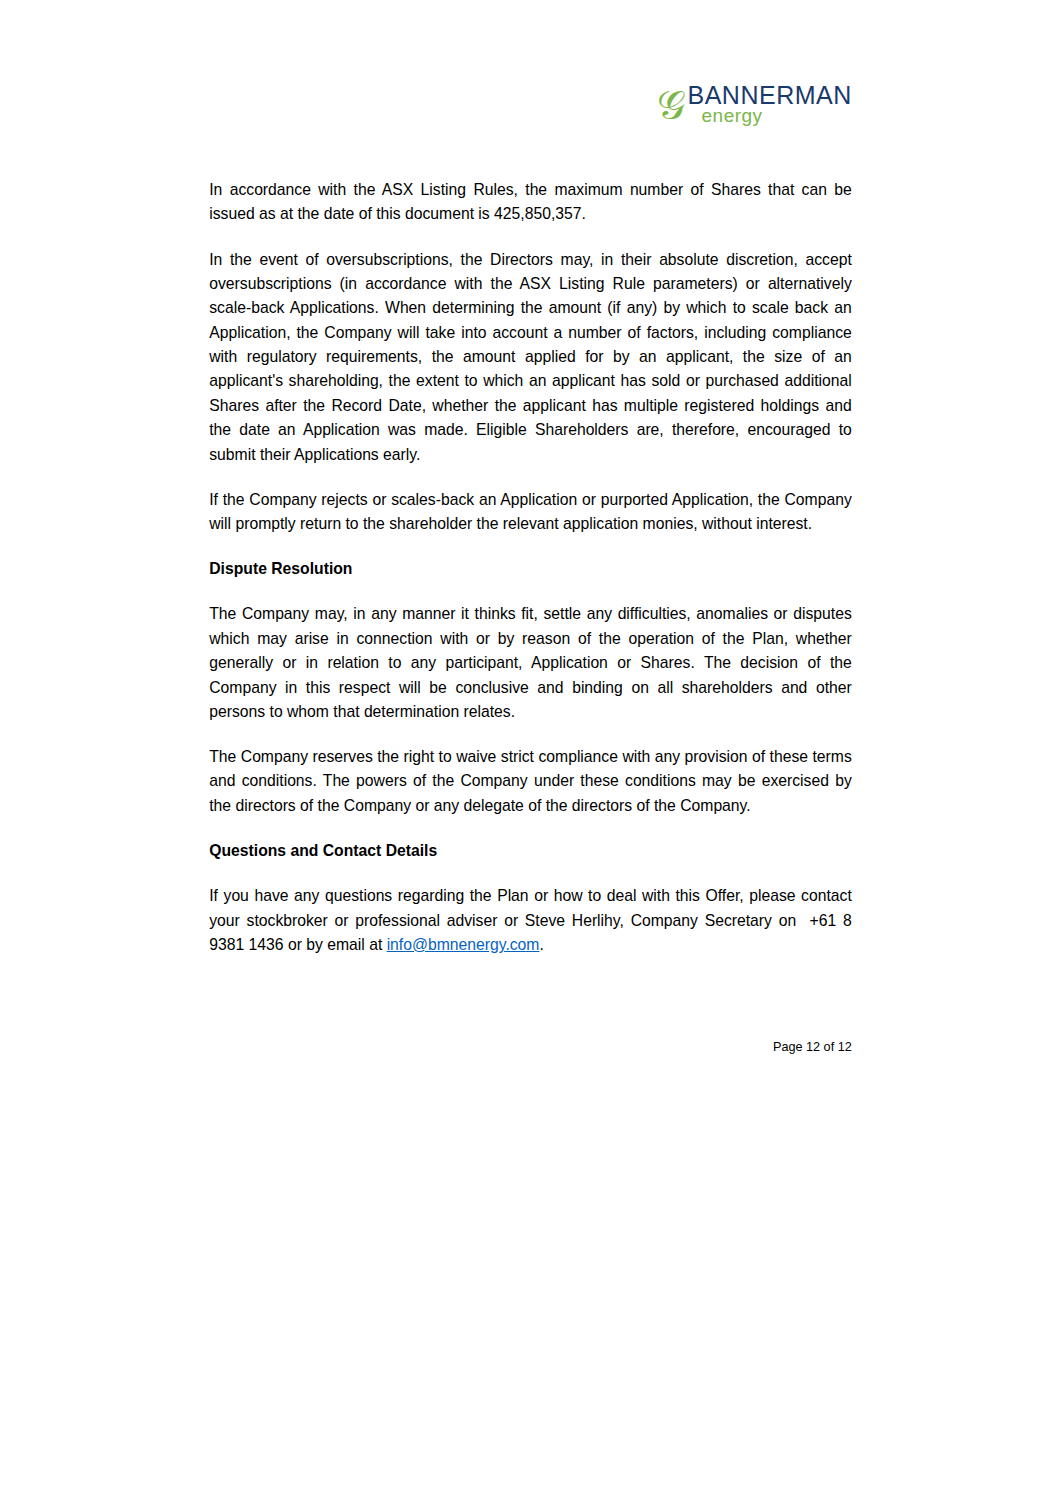𝒢 BANNERMAN energy
In accordance with the ASX Listing Rules, the maximum number of Shares that can be issued as at the date of this document is 425,850,357.
In the event of oversubscriptions, the Directors may, in their absolute discretion, accept oversubscriptions (in accordance with the ASX Listing Rule parameters) or alternatively scale-back Applications. When determining the amount (if any) by which to scale back an Application, the Company will take into account a number of factors, including compliance with regulatory requirements, the amount applied for by an applicant, the size of an applicant's shareholding, the extent to which an applicant has sold or purchased additional Shares after the Record Date, whether the applicant has multiple registered holdings and the date an Application was made. Eligible Shareholders are, therefore, encouraged to submit their Applications early.
If the Company rejects or scales-back an Application or purported Application, the Company will promptly return to the shareholder the relevant application monies, without interest.
Dispute Resolution
The Company may, in any manner it thinks fit, settle any difficulties, anomalies or disputes which may arise in connection with or by reason of the operation of the Plan, whether generally or in relation to any participant, Application or Shares. The decision of the Company in this respect will be conclusive and binding on all shareholders and other persons to whom that determination relates.
The Company reserves the right to waive strict compliance with any provision of these terms and conditions. The powers of the Company under these conditions may be exercised by the directors of the Company or any delegate of the directors of the Company.
Questions and Contact Details
If you have any questions regarding the Plan or how to deal with this Offer, please contact your stockbroker or professional adviser or Steve Herlihy, Company Secretary on +61 8 9381 1436 or by email at info@bmnenergy.com.
Page 12 of 12